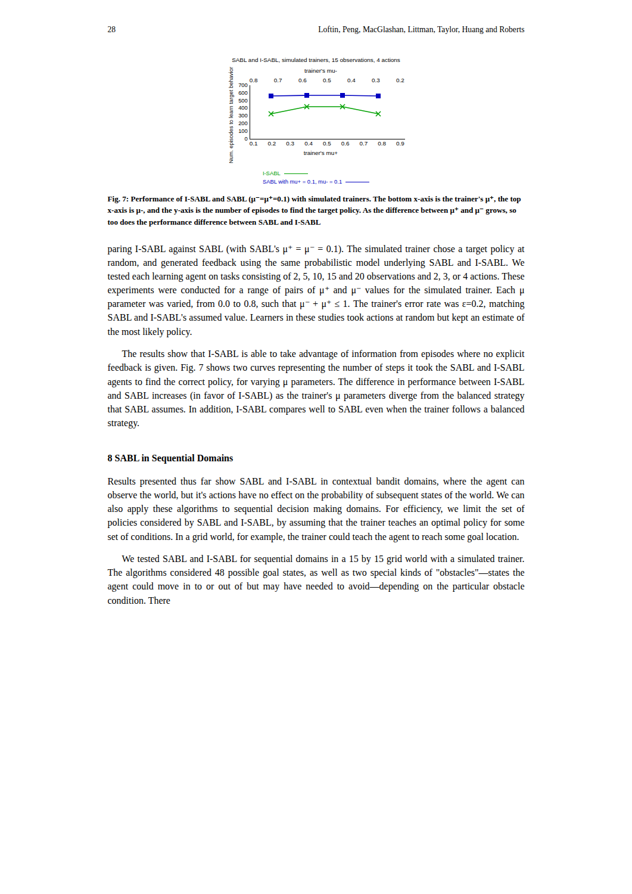28 Loftin, Peng, MacGlashan, Littman, Taylor, Huang and Roberts
SABL and I-SABL, simulated trainers, 15 observations, 4 actions
Num. episodes to learn target behavior
trainer's mu-
0.80.70.60.50.40.30.2
700 600 500 400 300 200 100 0
0.10.20.30.40.50.60.70.80.9
trainer's mu+
I-SABL
SABL with mu+ = 0.1, mu- = 0.1
Fig. 7: Performance of I-SABL and SABL (μ⁻=μ⁺=0.1) with simulated trainers. The bottom x-axis is the trainer's μ⁺, the top x-axis is μ-, and the y-axis is the number of episodes to find the target policy. As the difference between μ⁺ and μ⁻ grows, so too does the performance difference between SABL and I-SABL
paring I-SABL against SABL (with SABL's μ⁺ = μ⁻ = 0.1). The simulated trainer chose a target policy at random, and generated feedback using the same probabilistic model underlying SABL and I-SABL. We tested each learning agent on tasks consisting of 2, 5, 10, 15 and 20 observations and 2, 3, or 4 actions. These experiments were conducted for a range of pairs of μ⁺ and μ⁻ values for the simulated trainer. Each μ parameter was varied, from 0.0 to 0.8, such that μ⁻ + μ⁺ ≤ 1. The trainer's error rate was ε=0.2, matching SABL and I-SABL's assumed value. Learners in these studies took actions at random but kept an estimate of the most likely policy.
The results show that I-SABL is able to take advantage of information from episodes where no explicit feedback is given. Fig. 7 shows two curves representing the number of steps it took the SABL and I-SABL agents to find the correct policy, for varying μ parameters. The difference in performance between I-SABL and SABL increases (in favor of I-SABL) as the trainer's μ parameters diverge from the balanced strategy that SABL assumes. In addition, I-SABL compares well to SABL even when the trainer follows a balanced strategy.
8 SABL in Sequential Domains
Results presented thus far show SABL and I-SABL in contextual bandit domains, where the agent can observe the world, but it's actions have no effect on the probability of subsequent states of the world. We can also apply these algorithms to sequential decision making domains. For efficiency, we limit the set of policies considered by SABL and I-SABL, by assuming that the trainer teaches an optimal policy for some set of conditions. In a grid world, for example, the trainer could teach the agent to reach some goal location.
We tested SABL and I-SABL for sequential domains in a 15 by 15 grid world with a simulated trainer. The algorithms considered 48 possible goal states, as well as two special kinds of "obstacles"—states the agent could move in to or out of but may have needed to avoid—depending on the particular obstacle condition. There